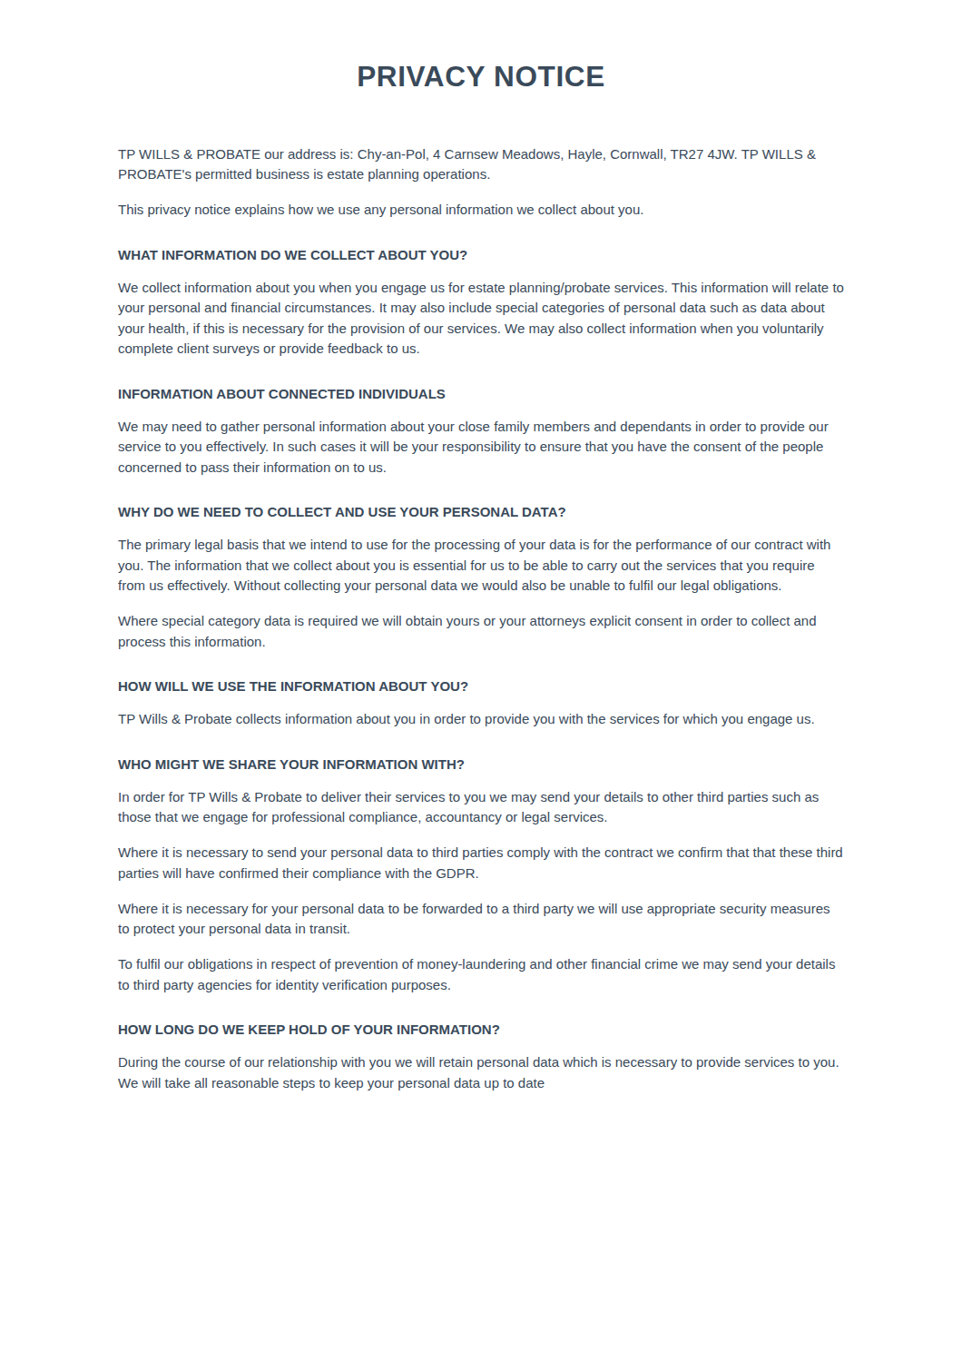PRIVACY NOTICE
TP WILLS & PROBATE our address is: Chy-an-Pol, 4 Carnsew Meadows, Hayle, Cornwall, TR27 4JW. TP WILLS & PROBATE's permitted business is estate planning operations.
This privacy notice explains how we use any personal information we collect about you.
What information do we collect about you?
We collect information about you when you engage us for estate planning/probate services. This information will relate to your personal and financial circumstances. It may also include special categories of personal data such as data about your health, if this is necessary for the provision of our services. We may also collect information when you voluntarily complete client surveys or provide feedback to us.
Information about connected individuals
We may need to gather personal information about your close family members and dependants in order to provide our service to you effectively. In such cases it will be your responsibility to ensure that you have the consent of the people concerned to pass their information on to us.
Why do we need to collect and use your personal data?
The primary legal basis that we intend to use for the processing of your data is for the performance of our contract with you. The information that we collect about you is essential for us to be able to carry out the services that you require from us effectively. Without collecting your personal data we would also be unable to fulfil our legal obligations.
Where special category data is required we will obtain yours or your attorneys explicit consent in order to collect and process this information.
How will we use the information about you?
TP Wills & Probate collects information about you in order to provide you with the services for which you engage us.
Who might we share your information with?
In order for TP Wills & Probate to deliver their services to you we may send your details to other third parties such as those that we engage for professional compliance, accountancy or legal services.
Where it is necessary to send your personal data to third parties comply with the contract we confirm that that these third parties will have confirmed their compliance with the GDPR.
Where it is necessary for your personal data to be forwarded to a third party we will use appropriate security measures to protect your personal data in transit.
To fulfil our obligations in respect of prevention of money-laundering and other financial crime we may send your details to third party agencies for identity verification purposes.
How long do we keep hold of your information?
During the course of our relationship with you we will retain personal data which is necessary to provide services to you. We will take all reasonable steps to keep your personal data up to date